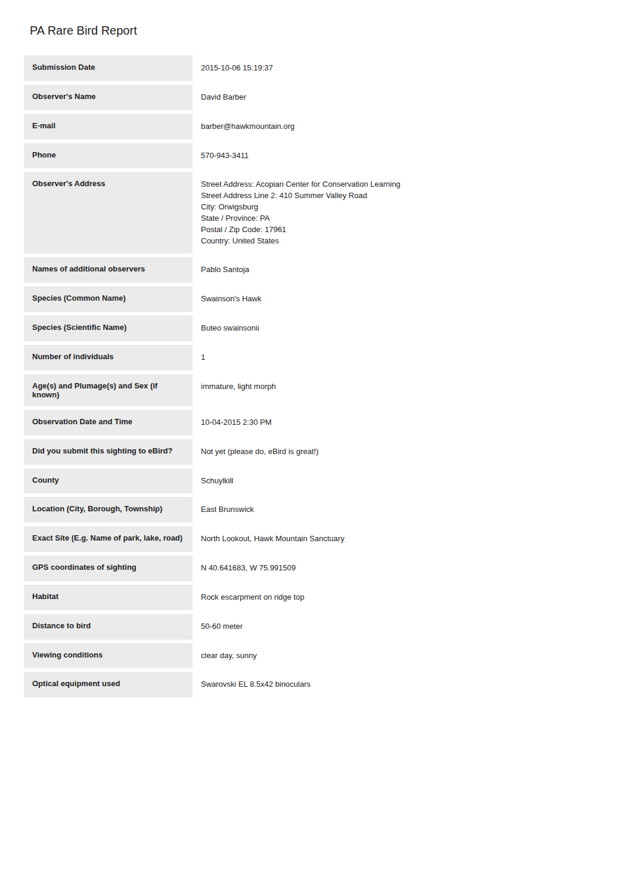PA Rare Bird Report
| Submission Date | 2015-10-06 15:19:37 |
| Observer's Name | David Barber |
| E-mail | barber@hawkmountain.org |
| Phone | 570-943-3411 |
| Observer's Address | Street Address: Acopian Center for Conservation Learning Street Address Line 2: 410 Summer Valley Road City: Orwigsburg State / Province: PA Postal / Zip Code: 17961 Country: United States |
| Names of additional observers | Pablo Santoja |
| Species (Common Name) | Swainson's Hawk |
| Species (Scientific Name) | Buteo swainsonii |
| Number of individuals | 1 |
| Age(s) and Plumage(s) and Sex (if known) | immature, light morph |
| Observation Date and Time | 10-04-2015 2:30 PM |
| Did you submit this sighting to eBird? | Not yet (please do, eBird is great!) |
| County | Schuylkill |
| Location (City, Borough, Township) | East Brunswick |
| Exact Site (E.g. Name of park, lake, road) | North Lookout, Hawk Mountain Sanctuary |
| GPS coordinates of sighting | N 40.641683, W 75.991509 |
| Habitat | Rock escarpment on ridge top |
| Distance to bird | 50-60 meter |
| Viewing conditions | clear day, sunny |
| Optical equipment used | Swarovski EL 8.5x42 binoculars |